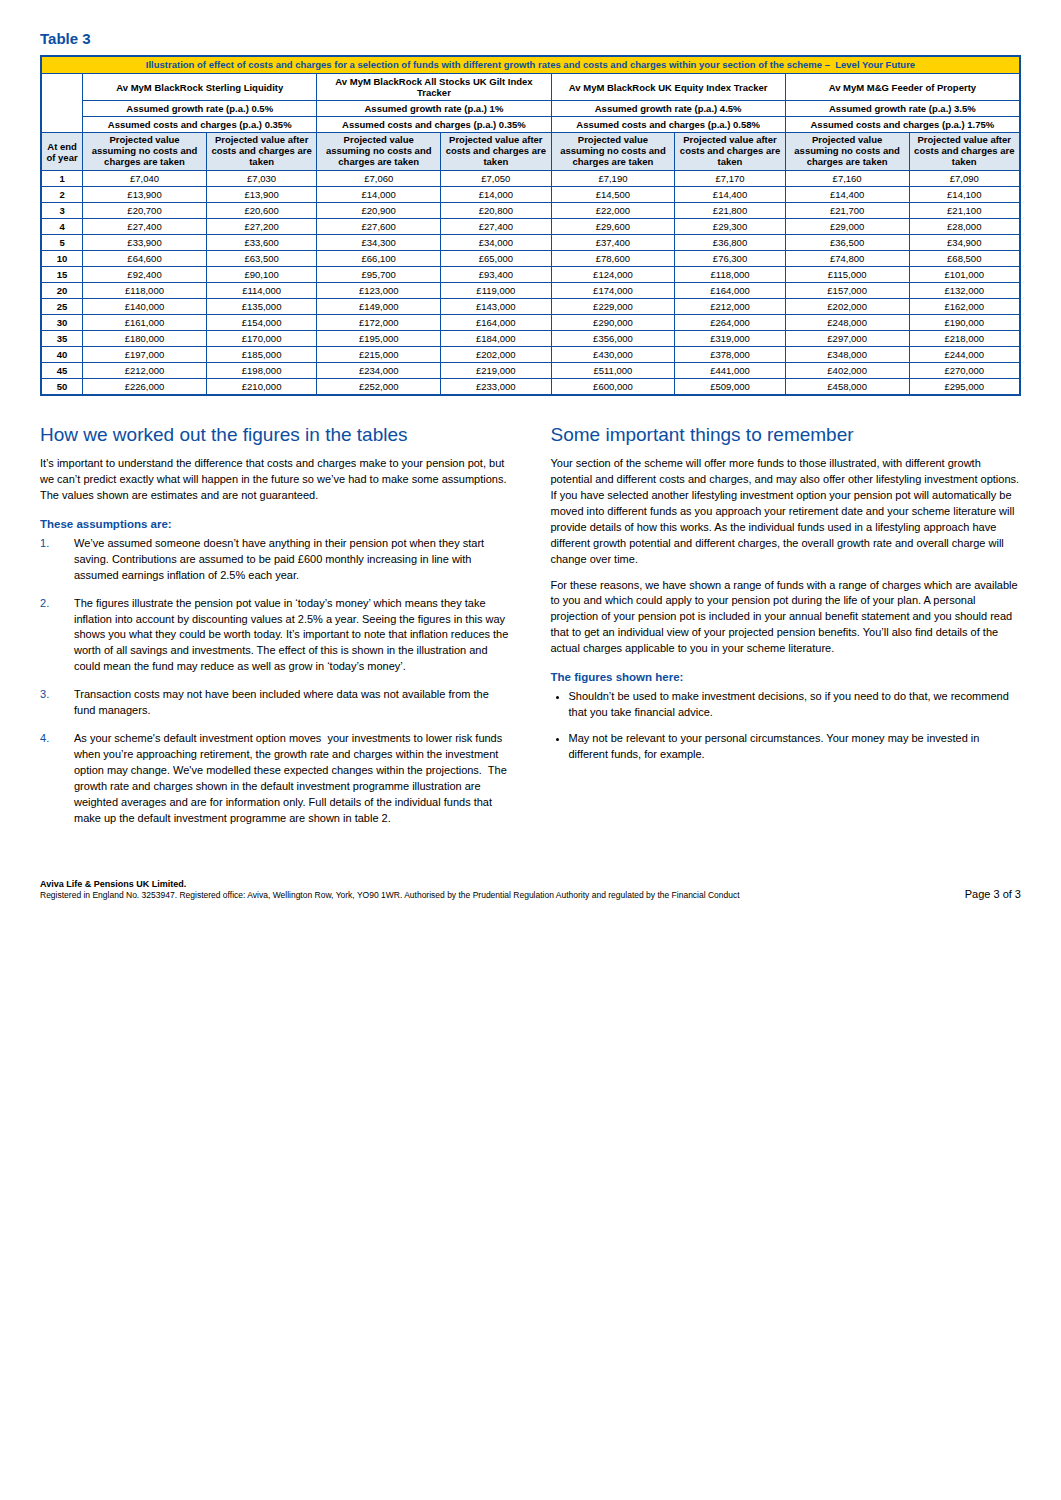Table 3
| Illustration of effect of costs and charges for a selection of funds with different growth rates and costs and charges within your section of the scheme – Level Your Future |
| | Av MyM BlackRock Sterling Liquidity | Av MyM BlackRock All Stocks UK Gilt Index Tracker | Av MyM BlackRock UK Equity Index Tracker | Av MyM M&G Feeder of Property |
| Assumed growth rate (p.a.) 0.5% | Assumed growth rate (p.a.) 1% | Assumed growth rate (p.a.) 4.5% | Assumed growth rate (p.a.) 3.5% |
| Assumed costs and charges (p.a.) 0.35% | Assumed costs and charges (p.a.) 0.35% | Assumed costs and charges (p.a.) 0.58% | Assumed costs and charges (p.a.) 1.75% |
| At end of year | Projected value assuming no costs and charges are taken | Projected value after costs and charges are taken | Projected value assuming no costs and charges are taken | Projected value after costs and charges are taken | Projected value assuming no costs and charges are taken | Projected value after costs and charges are taken | Projected value assuming no costs and charges are taken | Projected value after costs and charges are taken |
| 1 | £7,040 | £7,030 | £7,060 | £7,050 | £7,190 | £7,170 | £7,160 | £7,090 |
| 2 | £13,900 | £13,900 | £14,000 | £14,000 | £14,500 | £14,400 | £14,400 | £14,100 |
| 3 | £20,700 | £20,600 | £20,900 | £20,800 | £22,000 | £21,800 | £21,700 | £21,100 |
| 4 | £27,400 | £27,200 | £27,600 | £27,400 | £29,600 | £29,300 | £29,000 | £28,000 |
| 5 | £33,900 | £33,600 | £34,300 | £34,000 | £37,400 | £36,800 | £36,500 | £34,900 |
| 10 | £64,600 | £63,500 | £66,100 | £65,000 | £78,600 | £76,300 | £74,800 | £68,500 |
| 15 | £92,400 | £90,100 | £95,700 | £93,400 | £124,000 | £118,000 | £115,000 | £101,000 |
| 20 | £118,000 | £114,000 | £123,000 | £119,000 | £174,000 | £164,000 | £157,000 | £132,000 |
| 25 | £140,000 | £135,000 | £149,000 | £143,000 | £229,000 | £212,000 | £202,000 | £162,000 |
| 30 | £161,000 | £154,000 | £172,000 | £164,000 | £290,000 | £264,000 | £248,000 | £190,000 |
| 35 | £180,000 | £170,000 | £195,000 | £184,000 | £356,000 | £319,000 | £297,000 | £218,000 |
| 40 | £197,000 | £185,000 | £215,000 | £202,000 | £430,000 | £378,000 | £348,000 | £244,000 |
| 45 | £212,000 | £198,000 | £234,000 | £219,000 | £511,000 | £441,000 | £402,000 | £270,000 |
| 50 | £226,000 | £210,000 | £252,000 | £233,000 | £600,000 | £509,000 | £458,000 | £295,000 |
How we worked out the figures in the tables
It’s important to understand the difference that costs and charges make to your pension pot, but we can’t predict exactly what will happen in the future so we’ve had to make some assumptions. The values shown are estimates and are not guaranteed.
These assumptions are:
We’ve assumed someone doesn’t have anything in their pension pot when they start saving. Contributions are assumed to be paid £600 monthly increasing in line with assumed earnings inflation of 2.5% each year.
The figures illustrate the pension pot value in ‘today’s money’ which means they take inflation into account by discounting values at 2.5% a year. Seeing the figures in this way shows you what they could be worth today. It’s important to note that inflation reduces the worth of all savings and investments. The effect of this is shown in the illustration and could mean the fund may reduce as well as grow in ‘today’s money’.
Transaction costs may not have been included where data was not available from the fund managers.
As your scheme's default investment option moves your investments to lower risk funds when you’re approaching retirement, the growth rate and charges within the investment option may change. We've modelled these expected changes within the projections. The growth rate and charges shown in the default investment programme illustration are weighted averages and are for information only. Full details of the individual funds that make up the default investment programme are shown in table 2.
Some important things to remember
Your section of the scheme will offer more funds to those illustrated, with different growth potential and different costs and charges, and may also offer other lifestyling investment options. If you have selected another lifestyling investment option your pension pot will automatically be moved into different funds as you approach your retirement date and your scheme literature will provide details of how this works. As the individual funds used in a lifestyling approach have different growth potential and different charges, the overall growth rate and overall charge will change over time.
For these reasons, we have shown a range of funds with a range of charges which are available to you and which could apply to your pension pot during the life of your plan. A personal projection of your pension pot is included in your annual benefit statement and you should read that to get an individual view of your projected pension benefits. You’ll also find details of the actual charges applicable to you in your scheme literature.
The figures shown here:
Shouldn’t be used to make investment decisions, so if you need to do that, we recommend that you take financial advice.
May not be relevant to your personal circumstances. Your money may be invested in different funds, for example.
Aviva Life & Pensions UK Limited.
Registered in England No. 3253947. Registered office: Aviva, Wellington Row, York, YO90 1WR. Authorised by the Prudential Regulation Authority and regulated by the Financial Conduct
Page 3 of 3